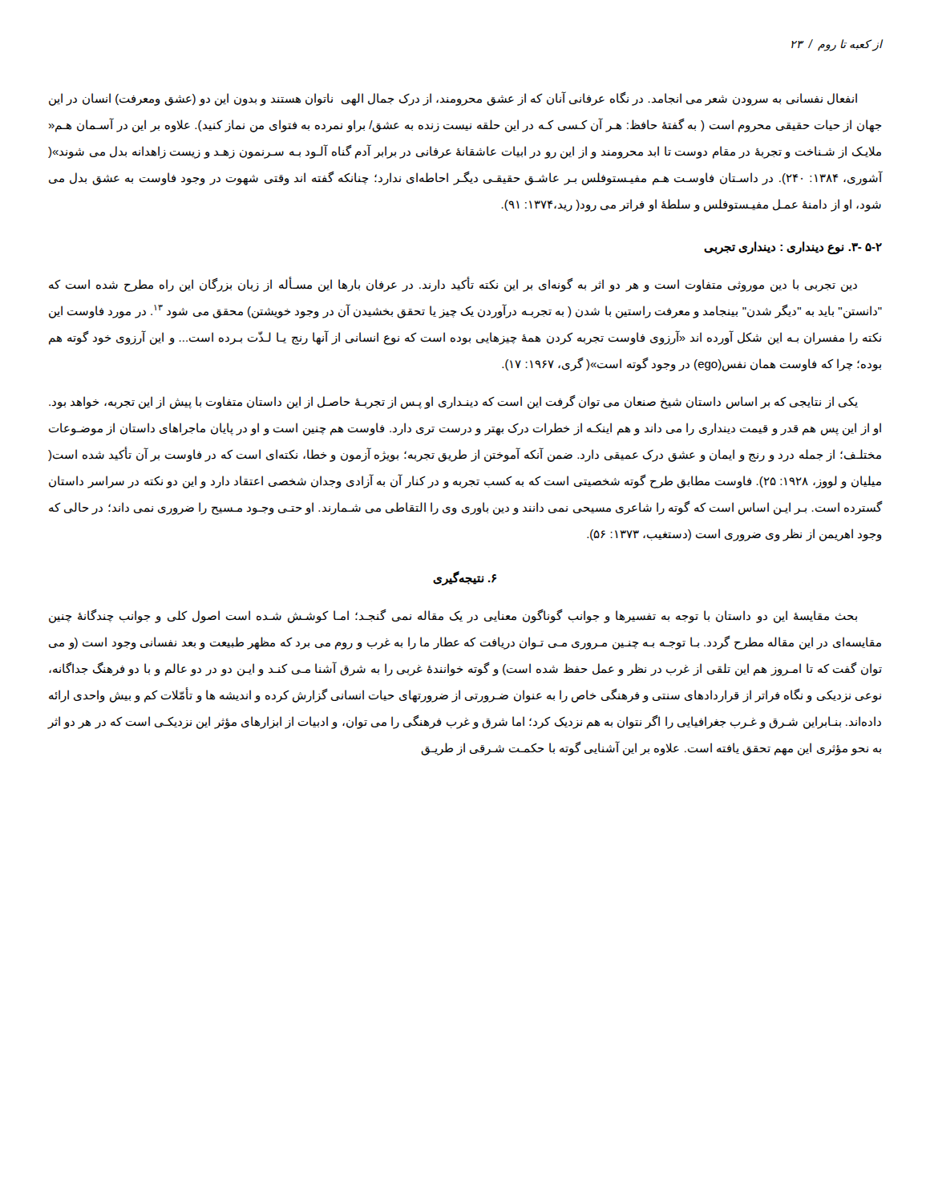از کعبه تا روم / ۲۳
انفعال نفسانی به سرودن شعر می انجامد. در نگاه عرفانی آنان که از عشق محرومند، از درک جمال الهی ناتوان هستند و بدون این دو (عشق ومعرفت) انسان در این جهان از حیات حقیقی محروم است ( به گفتهٔ حافظ: هـر آن کـسی کـه در این حلقه نیست زنده به عشق/ براو نمرده به فتوای من نماز کنید). علاوه بر این در آسـمان هـم« ملایـک از شـناخت و تجربهٔ در مقام دوست تا ابد محرومند و از این رو در ابیات عاشقانهٔ عرفانی در برابر آدم گناه آلـود بـه سـرنمون زهـد و زیست زاهدانه بدل می شوند»( آشوری، ۱۳۸۴: ۲۴۰). در داسـتان فاوسـت هـم مفیـستوفلس بـر عاشـق حقیقـی دیگـر احاطه‌ای ندارد؛ چنانکه گفته اند وقتی شهوت در وجود فاوست به عشق بدل می شود، او از دامنهٔ عمـل مفیـستوفلس و سلطهٔ او فراتر می رود( رید،۱۳۷۴: ۹۱).
۵-۲ -۳. نوع دینداری : دینداری تجربی
دین تجربی با دین موروثی متفاوت است و هر دو اثر به گونه‌ای بر این نکته تأکید دارند. در عرفان بارها این مسـأله از زبان بزرگان این راه مطرح شده است که "دانستن" باید به "دیگر شدن" بینجامد و معرفت راستین با شدن ( به تجربـه درآوردن یک چیز یا تحقق بخشیدن آن در وجود خویشتن) محقق می شود ۱۳. در مورد فاوست این نکته را مفسران بـه این شکل آورده اند «آرزوی فاوست تجربه کردن همهٔ چیزهایی بوده است که نوع انسانی از آنها رنج یـا لـذّت بـرده است... و این آرزوی خود گوته هم بوده؛ چرا که فاوست همان نفس(ego) در وجود گوته است»( گری، ۱۹۶۷: ۱۷).
یکی از نتایجی که بر اساس داستان شیخ صنعان می توان گرفت این است که دینـداری او پـس از تجربـهٔ حاصـل از این داستان متفاوت با پیش از این تجربه، خواهد بود. او از این پس هم قدر و قیمت دینداری را می داند و هم اینکـه از خطرات درک بهتر و درست تری دارد. فاوست هم چنین است و او در پایان ماجراهای داستان از موضـوعات مختلـف؛ از جمله درد و رنج و ایمان و عشق درک عمیقی دارد. ضمن آنکه آموختن از طریق تجربه؛ بویژه آزمون و خطا، نکته‌ای است که در فاوست بر آن تأکید شده است( میلیان و لووز، ۱۹۲۸: ۲۵). فاوست مطابق طرح گوته شخصیتی است که به کسب تجربه و در کنار آن به آزادی وجدان شخصی اعتقاد دارد و این دو نکته در سراسر داستان گسترده است. بـر ایـن اساس است که گوته را شاعری مسیحی نمی دانند و دین باوری وی را التقاطی می شـمارند. او حتـی وجـود مـسیح را ضروری نمی داند؛ در حالی که وجود اهریمن از نظر وی ضروری است (دستغیب، ۱۳۷۳: ۵۶).
۶. نتیجه‌گیری
بحث مقایسهٔ این دو داستان با توجه به تفسیرها و جوانب گوناگون معنایی در یک مقاله نمی گنجـد؛ امـا کوشـش شـده است اصول کلی و جوانب چندگانهٔ چنین مقایسه‌ای در این مقاله مطرح گردد. بـا توجـه بـه چنـین مـروری مـی تـوان دریافت که عطار ما را به غرب و روم می برد که مظهر طبیعت و بعد نفسانی وجود است (و می توان گفت که تا امـروز هم این تلقی از غرب در نظر و عمل حفظ شده است) و گوته خوانندهٔ غربی را به شرق آشنا مـی کنـد و ایـن دو در دو عالم و با دو فرهنگ جداگانه، نوعی نزدیکی و نگاه فراتر از قراردادهای سنتی و فرهنگی خاص را به عنوان ضـرورتی از ضرورتهای حیات انسانی گزارش کرده و اندیشه ها و تأمّلات کم و بیش واحدی ارائه داده‌اند. بنـابراین شـرق و غـرب جغرافیایی را اگر نتوان به هم نزدیک کرد؛ اما شرق و غرب فرهنگی را می توان، و ادبیات از ابزارهای مؤثر این نزدیکـی است که در هر دو اثر به نحو مؤثری این مهم تحقق یافته است. علاوه بر این آشنایی گوته با حکمـت شـرقی از طریـق